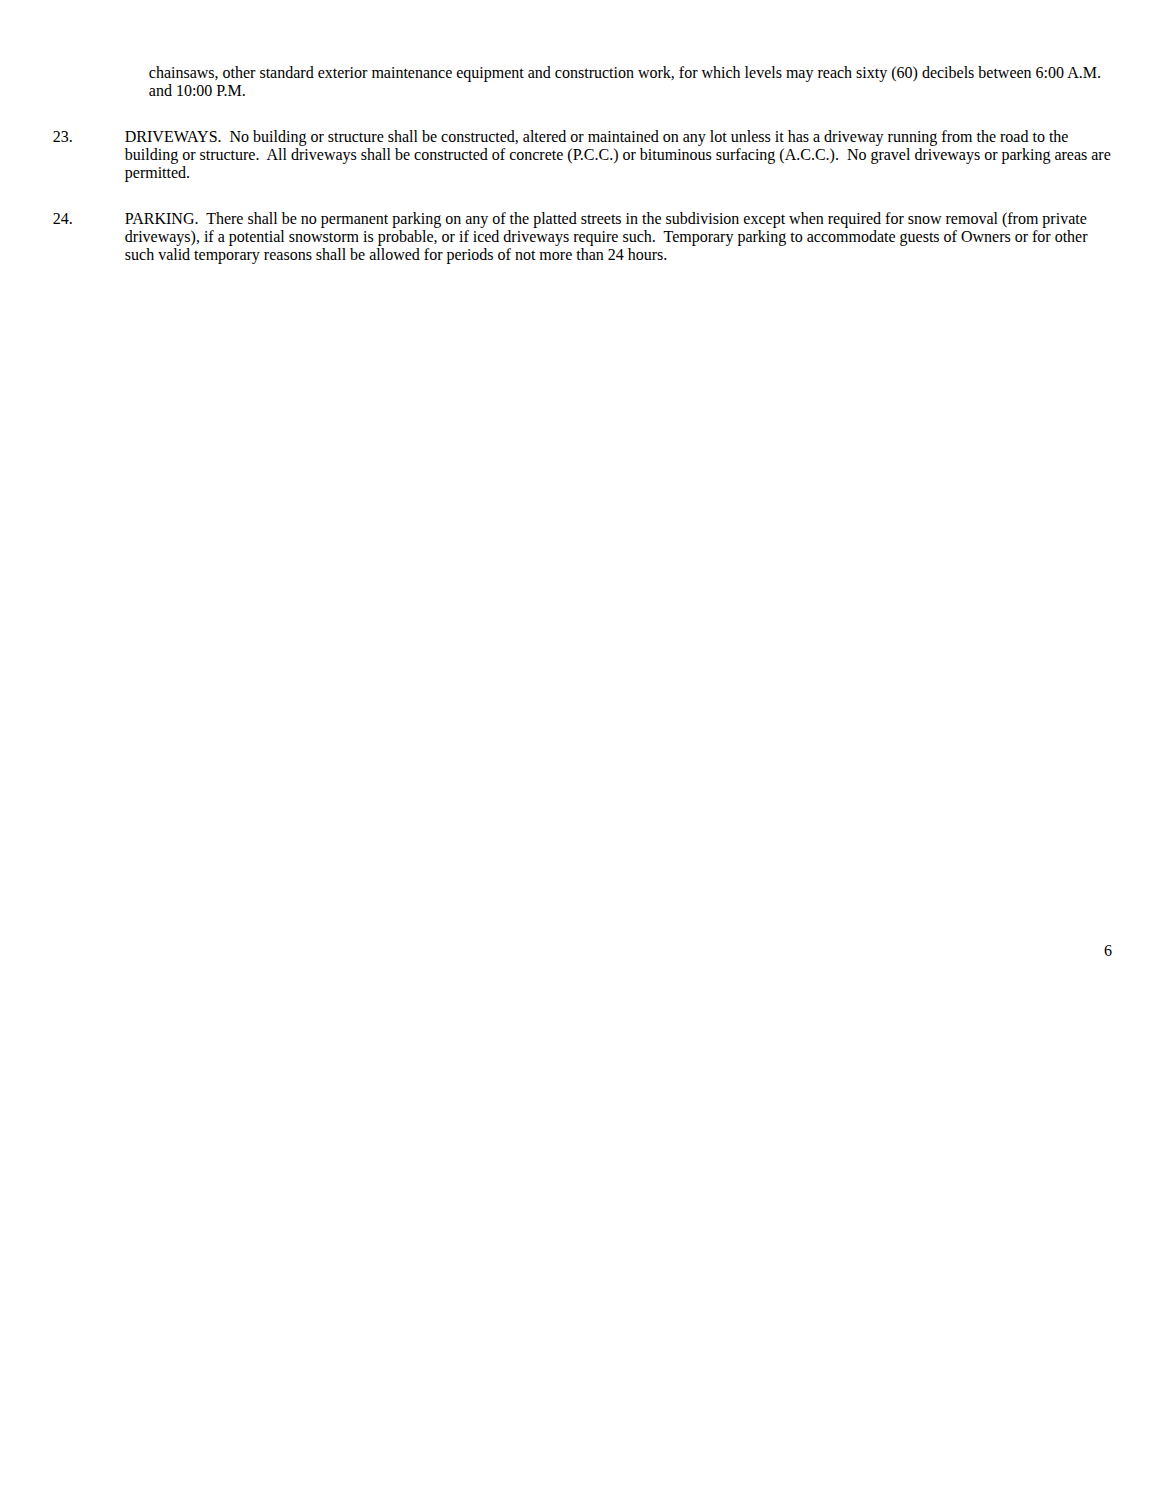chainsaws, other standard exterior maintenance equipment and construction work, for which levels may reach sixty (60) decibels between 6:00 A.M. and 10:00 P.M.
23.
DRIVEWAYS. No building or structure shall be constructed, altered or maintained on any lot unless it has a driveway running from the road to the building or structure. All driveways shall be constructed of concrete (P.C.C.) or bituminous surfacing (A.C.C.). No gravel driveways or parking areas are permitted.
24.
PARKING. There shall be no permanent parking on any of the platted streets in the subdivision except when required for snow removal (from private driveways), if a potential snowstorm is probable, or if iced driveways require such. Temporary parking to accommodate guests of Owners or for other such valid temporary reasons shall be allowed for periods of not more than 24 hours.
6